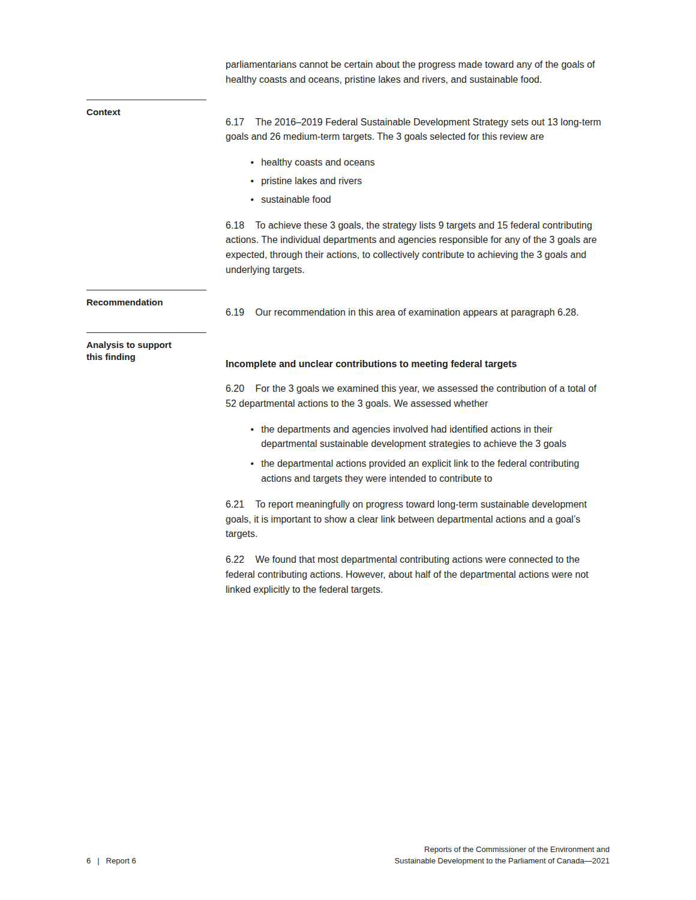parliamentarians cannot be certain about the progress made toward any of the goals of healthy coasts and oceans, pristine lakes and rivers, and sustainable food.
Context
6.17 The 2016–2019 Federal Sustainable Development Strategy sets out 13 long-term goals and 26 medium-term targets. The 3 goals selected for this review are
healthy coasts and oceans
pristine lakes and rivers
sustainable food
6.18 To achieve these 3 goals, the strategy lists 9 targets and 15 federal contributing actions. The individual departments and agencies responsible for any of the 3 goals are expected, through their actions, to collectively contribute to achieving the 3 goals and underlying targets.
Recommendation
6.19 Our recommendation in this area of examination appears at paragraph 6.28.
Analysis to support
this finding
Incomplete and unclear contributions to meeting federal targets
6.20 For the 3 goals we examined this year, we assessed the contribution of a total of 52 departmental actions to the 3 goals. We assessed whether
the departments and agencies involved had identified actions in their departmental sustainable development strategies to achieve the 3 goals
the departmental actions provided an explicit link to the federal contributing actions and targets they were intended to contribute to
6.21 To report meaningfully on progress toward long-term sustainable development goals, it is important to show a clear link between departmental actions and a goal’s targets.
6.22 We found that most departmental contributing actions were connected to the federal contributing actions. However, about half of the departmental actions were not linked explicitly to the federal targets.
6 | Report 6
Reports of the Commissioner of the Environment and
Sustainable Development to the Parliament of Canada—2021